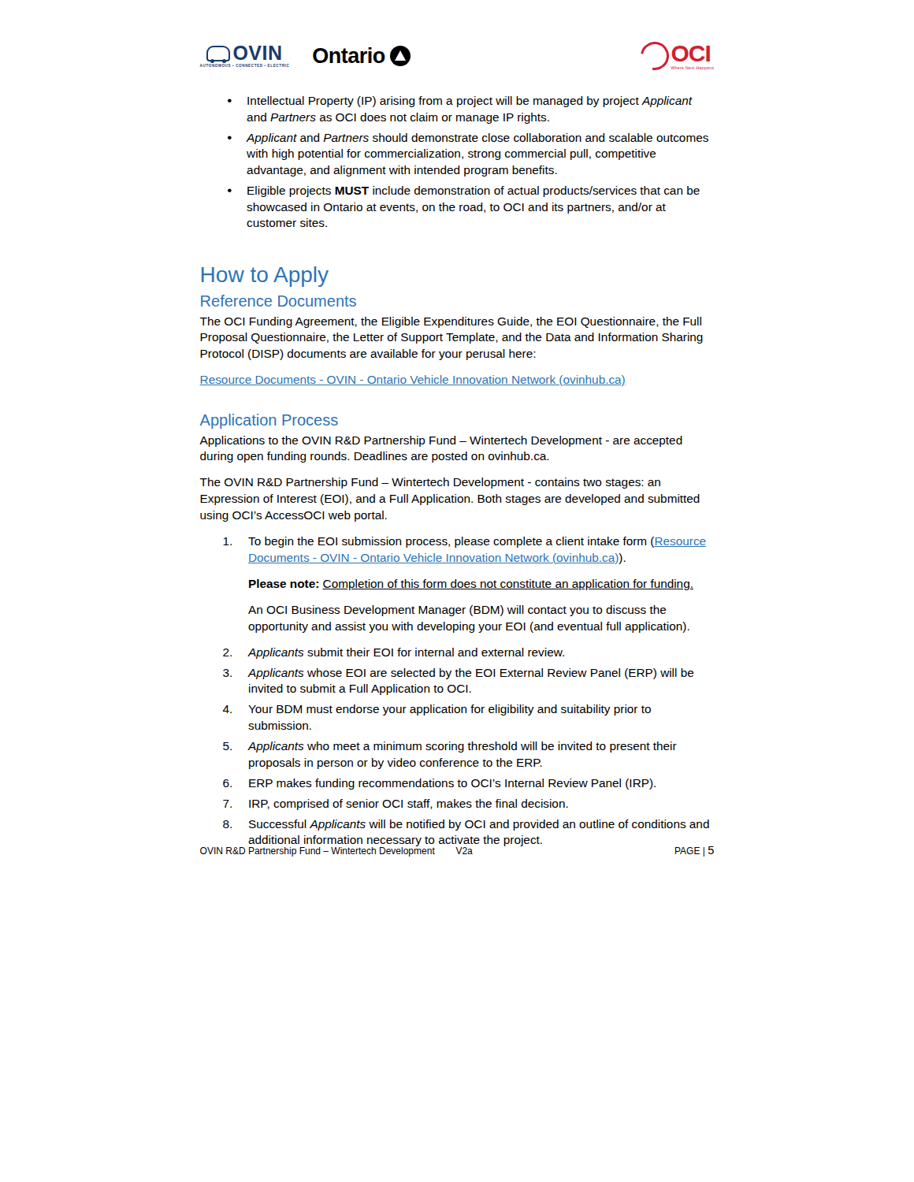OVIN
AUTONOMOUS • CONNECTED • ELECTRIC
Ontario
OCI
Where Next Happens
Intellectual Property (IP) arising from a project will be managed by project Applicant and Partners as OCI does not claim or manage IP rights.
Applicant and Partners should demonstrate close collaboration and scalable outcomes with high potential for commercialization, strong commercial pull, competitive advantage, and alignment with intended program benefits.
Eligible projects MUST include demonstration of actual products/services that can be showcased in Ontario at events, on the road, to OCI and its partners, and/or at customer sites.
How to Apply
Reference Documents
The OCI Funding Agreement, the Eligible Expenditures Guide, the EOI Questionnaire, the Full Proposal Questionnaire, the Letter of Support Template, and the Data and Information Sharing Protocol (DISP) documents are available for your perusal here:
Resource Documents - OVIN - Ontario Vehicle Innovation Network (ovinhub.ca)
Application Process
Applications to the OVIN R&D Partnership Fund – Wintertech Development - are accepted during open funding rounds. Deadlines are posted on ovinhub.ca.
The OVIN R&D Partnership Fund – Wintertech Development - contains two stages: an Expression of Interest (EOI), and a Full Application. Both stages are developed and submitted using OCI’s AccessOCI web portal.
To begin the EOI submission process, please complete a client intake form (Resource Documents - OVIN - Ontario Vehicle Innovation Network (ovinhub.ca)).
Please note: Completion of this form does not constitute an application for funding.
An OCI Business Development Manager (BDM) will contact you to discuss the opportunity and assist you with developing your EOI (and eventual full application).
Applicants submit their EOI for internal and external review.
Applicants whose EOI are selected by the EOI External Review Panel (ERP) will be invited to submit a Full Application to OCI.
Your BDM must endorse your application for eligibility and suitability prior to submission.
Applicants who meet a minimum scoring threshold will be invited to present their proposals in person or by video conference to the ERP.
ERP makes funding recommendations to OCI’s Internal Review Panel (IRP).
IRP, comprised of senior OCI staff, makes the final decision.
Successful Applicants will be notified by OCI and provided an outline of conditions and additional information necessary to activate the project.
OVIN R&D Partnership Fund – Wintertech Development V2a
PAGE | 5